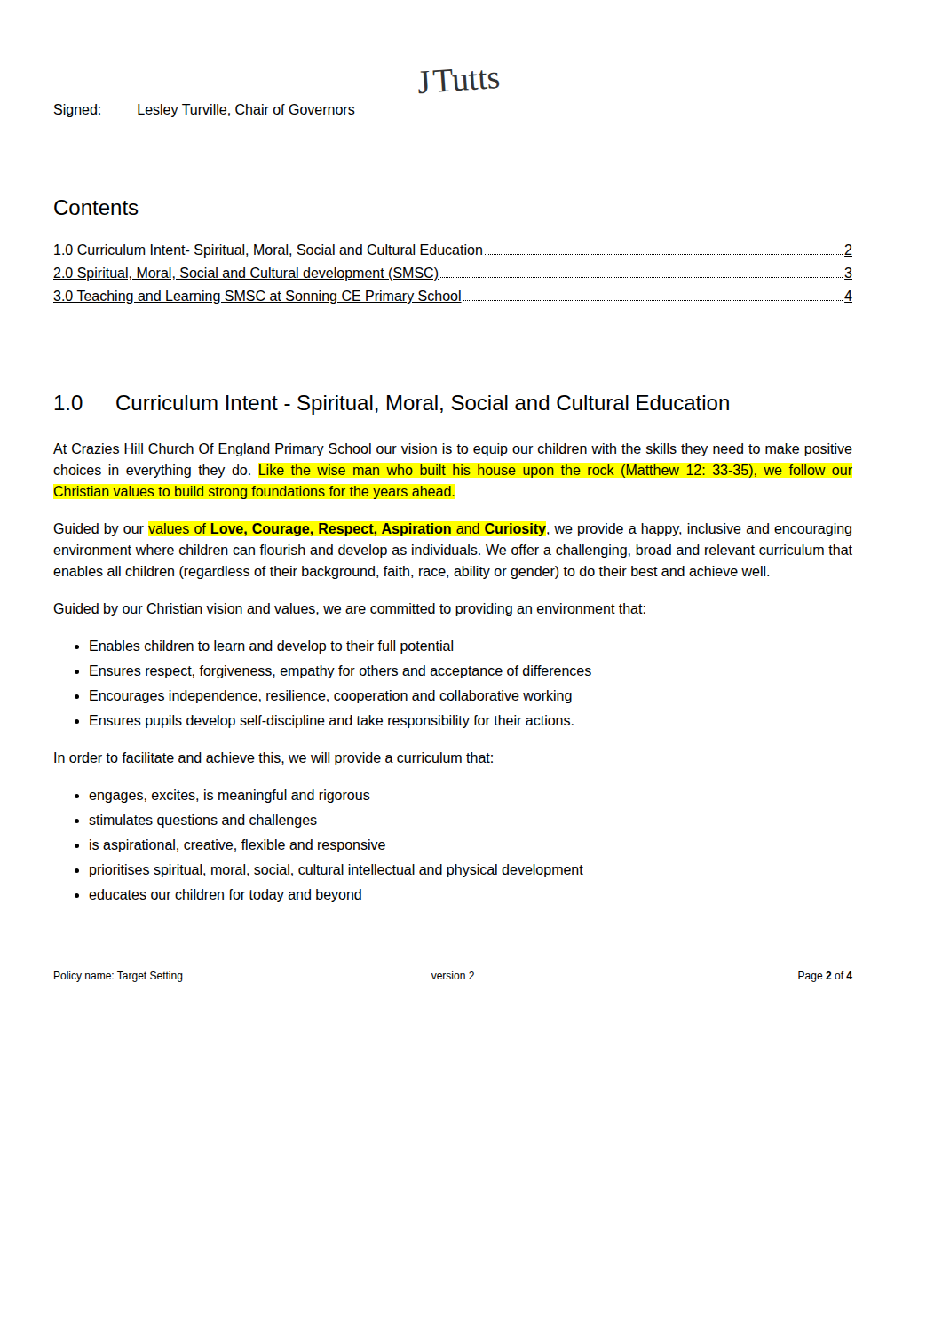Signed: Lesley Turville, Chair of Governors J Tutts
Contents
1.0 Curriculum Intent- Spiritual, Moral, Social and Cultural Education 2
2.0 Spiritual, Moral, Social and Cultural development (SMSC) 3
3.0 Teaching and Learning SMSC at Sonning CE Primary School 4
1.0 Curriculum Intent - Spiritual, Moral, Social and Cultural Education
At Crazies Hill Church Of England Primary School our vision is to equip our children with the skills they need to make positive choices in everything they do. Like the wise man who built his house upon the rock (Matthew 12: 33-35), we follow our Christian values to build strong foundations for the years ahead.
Guided by our values of Love, Courage, Respect, Aspiration and Curiosity, we provide a happy, inclusive and encouraging environment where children can flourish and develop as individuals. We offer a challenging, broad and relevant curriculum that enables all children (regardless of their background, faith, race, ability or gender) to do their best and achieve well.
Guided by our Christian vision and values, we are committed to providing an environment that:
Enables children to learn and develop to their full potential
Ensures respect, forgiveness, empathy for others and acceptance of differences
Encourages independence, resilience, cooperation and collaborative working
Ensures pupils develop self-discipline and take responsibility for their actions.
In order to facilitate and achieve this, we will provide a curriculum that:
engages, excites, is meaningful and rigorous
stimulates questions and challenges
is aspirational, creative, flexible and responsive
prioritises spiritual, moral, social, cultural intellectual and physical development
educates our children for today and beyond
Policy name: Target Setting
version 2
Page 2 of 4